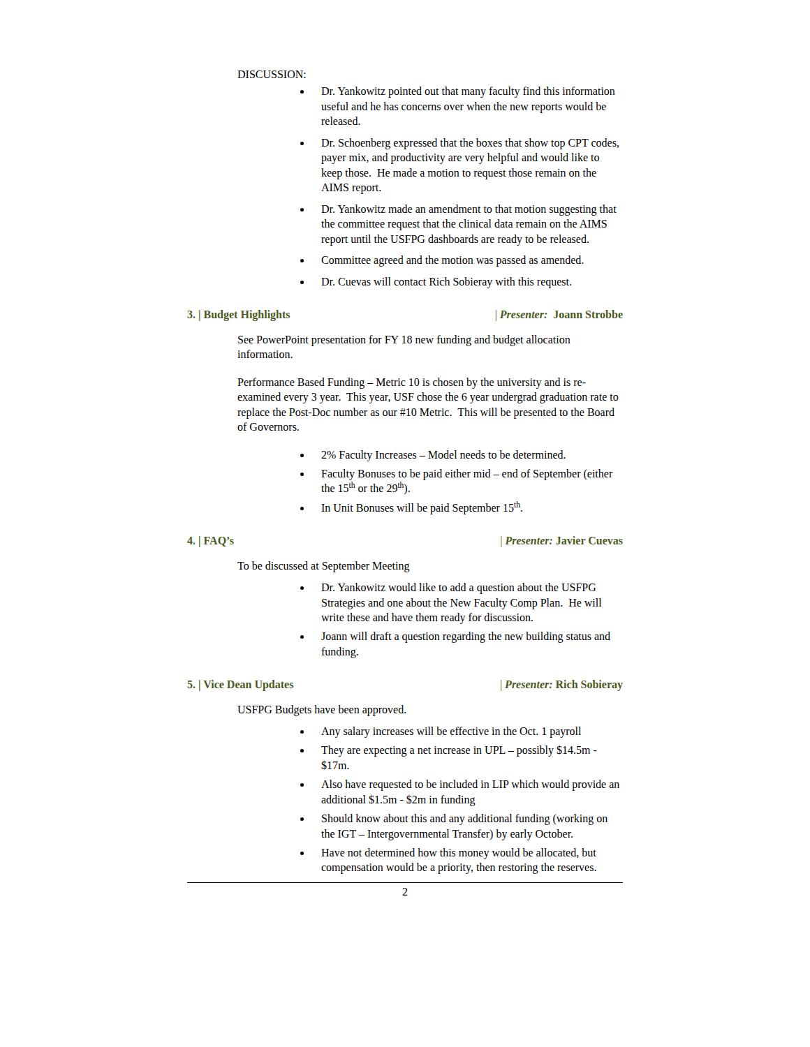DISCUSSION:
Dr. Yankowitz pointed out that many faculty find this information useful and he has concerns over when the new reports would be released.
Dr. Schoenberg expressed that the boxes that show top CPT codes, payer mix, and productivity are very helpful and would like to keep those. He made a motion to request those remain on the AIMS report.
Dr. Yankowitz made an amendment to that motion suggesting that the committee request that the clinical data remain on the AIMS report until the USFPG dashboards are ready to be released.
Committee agreed and the motion was passed as amended.
Dr. Cuevas will contact Rich Sobieray with this request.
3. | Budget Highlights | Presenter: Joann Strobbe
See PowerPoint presentation for FY 18 new funding and budget allocation information.
Performance Based Funding – Metric 10 is chosen by the university and is re-examined every 3 year. This year, USF chose the 6 year undergrad graduation rate to replace the Post-Doc number as our #10 Metric. This will be presented to the Board of Governors.
2% Faculty Increases – Model needs to be determined.
Faculty Bonuses to be paid either mid – end of September (either the 15th or the 29th).
In Unit Bonuses will be paid September 15th.
4. | FAQ’s | Presenter: Javier Cuevas
To be discussed at September Meeting
Dr. Yankowitz would like to add a question about the USFPG Strategies and one about the New Faculty Comp Plan. He will write these and have them ready for discussion.
Joann will draft a question regarding the new building status and funding.
5. | Vice Dean Updates | Presenter: Rich Sobieray
USFPG Budgets have been approved.
Any salary increases will be effective in the Oct. 1 payroll
They are expecting a net increase in UPL – possibly $14.5m - $17m.
Also have requested to be included in LIP which would provide an additional $1.5m - $2m in funding
Should know about this and any additional funding (working on the IGT – Intergovernmental Transfer) by early October.
Have not determined how this money would be allocated, but compensation would be a priority, then restoring the reserves.
2